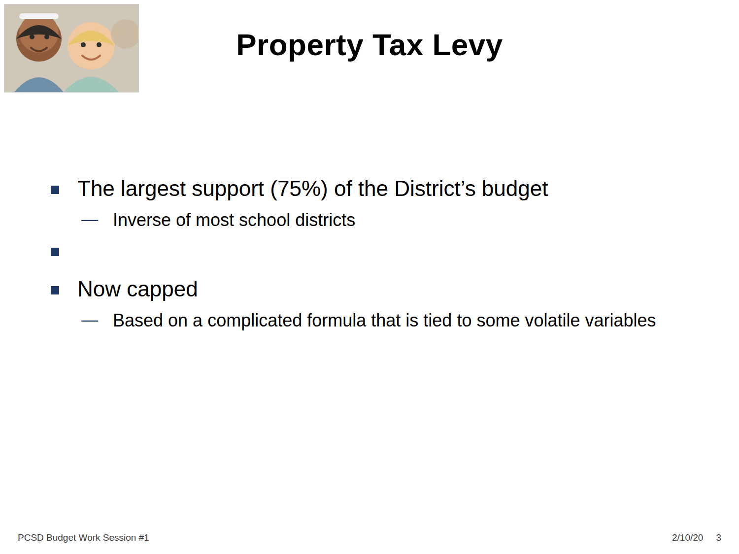Property Tax Levy
The largest support (75%) of the District’s budget
Inverse of most school districts
Now capped
Based on a complicated formula that is tied to some volatile variables
PCSD Budget Work Session #1
2/10/203